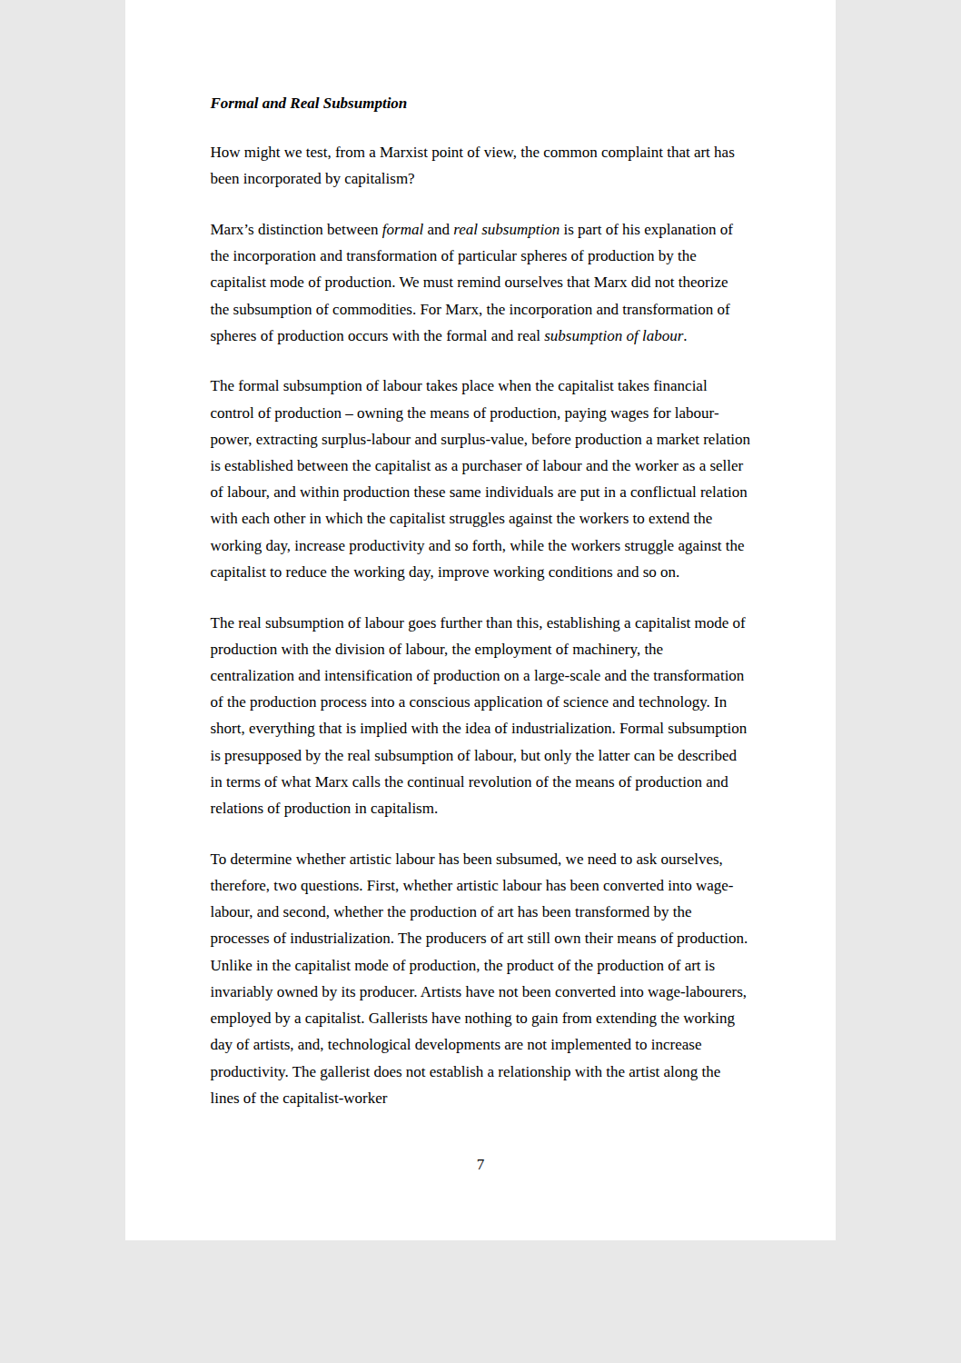Formal and Real Subsumption
How might we test, from a Marxist point of view, the common complaint that art has been incorporated by capitalism?
Marx’s distinction between formal and real subsumption is part of his explanation of the incorporation and transformation of particular spheres of production by the capitalist mode of production. We must remind ourselves that Marx did not theorize the subsumption of commodities. For Marx, the incorporation and transformation of spheres of production occurs with the formal and real subsumption of labour.
The formal subsumption of labour takes place when the capitalist takes financial control of production – owning the means of production, paying wages for labour-power, extracting surplus-labour and surplus-value, before production a market relation is established between the capitalist as a purchaser of labour and the worker as a seller of labour, and within production these same individuals are put in a conflictual relation with each other in which the capitalist struggles against the workers to extend the working day, increase productivity and so forth, while the workers struggle against the capitalist to reduce the working day, improve working conditions and so on.
The real subsumption of labour goes further than this, establishing a capitalist mode of production with the division of labour, the employment of machinery, the centralization and intensification of production on a large-scale and the transformation of the production process into a conscious application of science and technology. In short, everything that is implied with the idea of industrialization. Formal subsumption is presupposed by the real subsumption of labour, but only the latter can be described in terms of what Marx calls the continual revolution of the means of production and relations of production in capitalism.
To determine whether artistic labour has been subsumed, we need to ask ourselves, therefore, two questions. First, whether artistic labour has been converted into wage-labour, and second, whether the production of art has been transformed by the processes of industrialization. The producers of art still own their means of production. Unlike in the capitalist mode of production, the product of the production of art is invariably owned by its producer. Artists have not been converted into wage-labourers, employed by a capitalist. Gallerists have nothing to gain from extending the working day of artists, and, technological developments are not implemented to increase productivity. The gallerist does not establish a relationship with the artist along the lines of the capitalist-worker
7